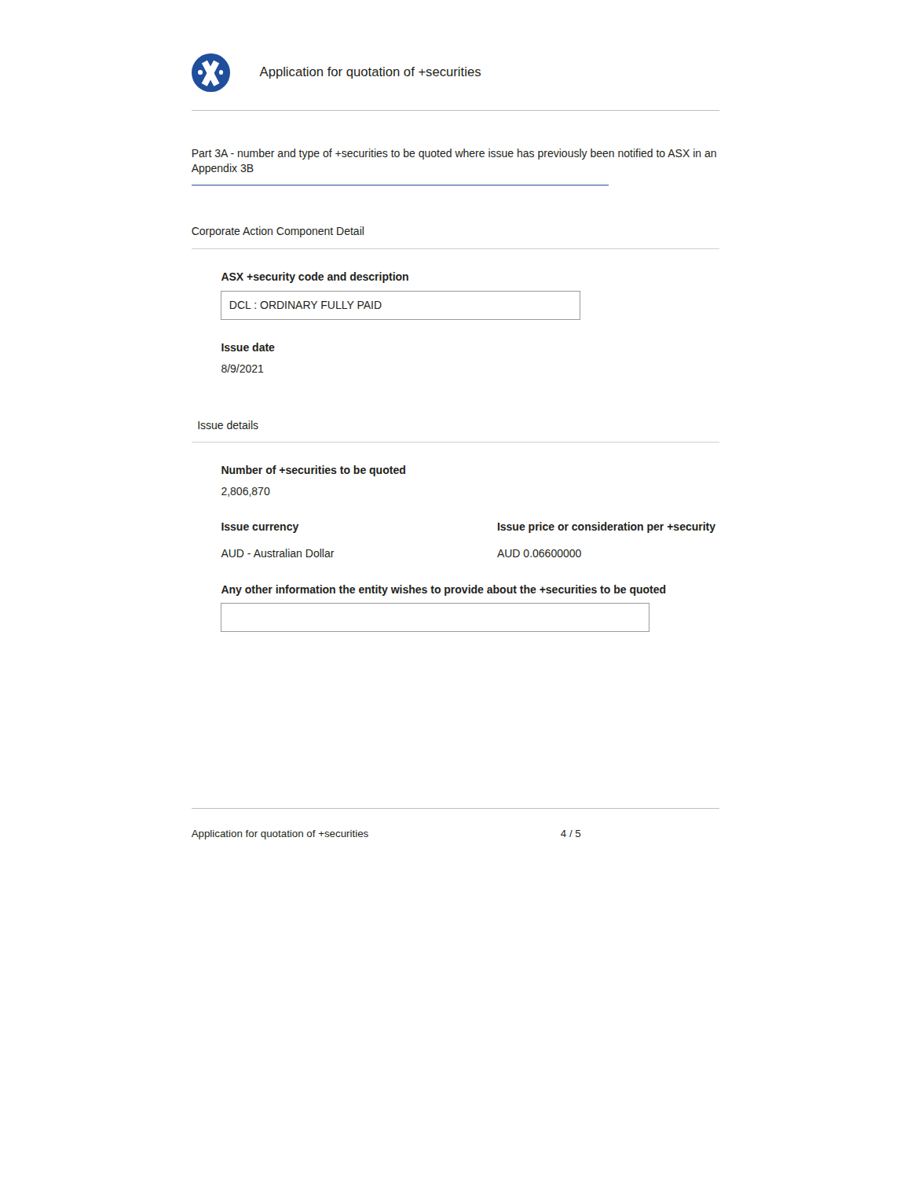Application for quotation of +securities
Part 3A - number and type of +securities to be quoted where issue has previously been notified to ASX in an Appendix 3B
Corporate Action Component Detail
ASX +security code and description
DCL : ORDINARY FULLY PAID
Issue date
8/9/2021
Issue details
Number of +securities to be quoted
2,806,870
Issue currency
AUD - Australian Dollar
Issue price or consideration per +security
AUD 0.06600000
Any other information the entity wishes to provide about the +securities to be quoted
Application for quotation of +securities
4 / 5